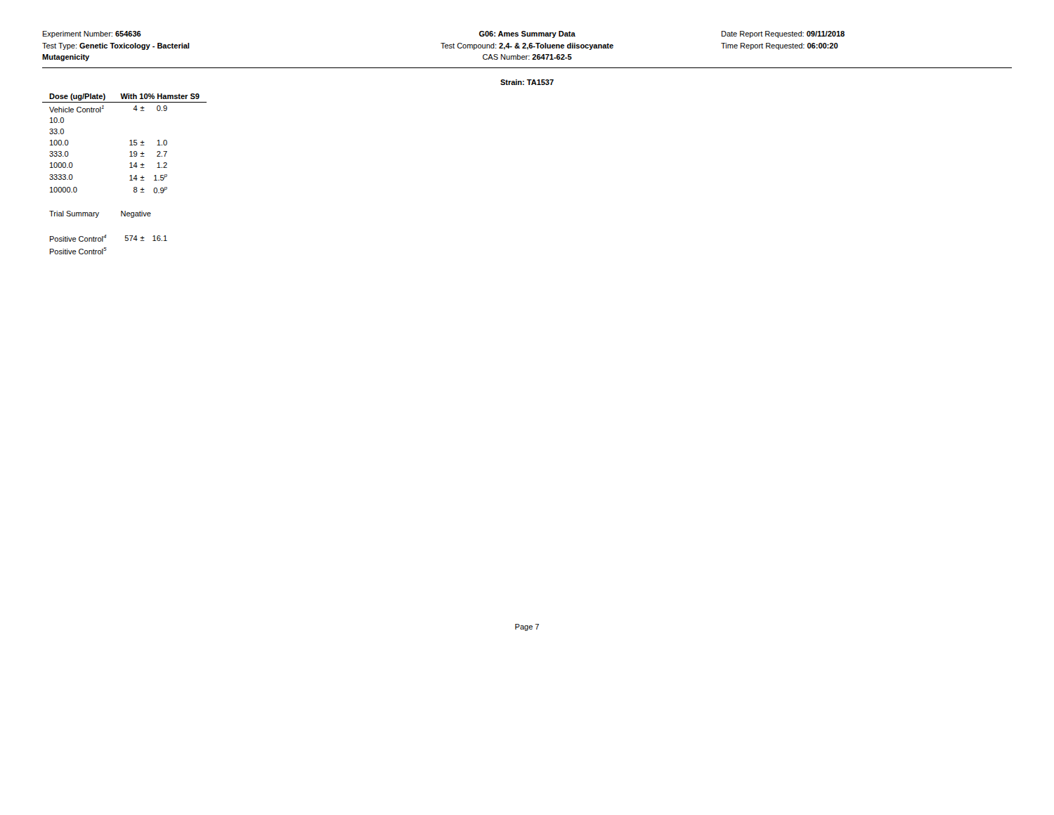Experiment Number: 654636
Test Type: Genetic Toxicology - Bacterial
Mutagenicity
G06: Ames Summary Data
Test Compound: 2,4- & 2,6-Toluene diisocyanate
CAS Number: 26471-62-5
Date Report Requested: 09/11/2018
Time Report Requested: 06:00:20
Strain: TA1537
| Dose (ug/Plate) | With 10% Hamster S9 |
| --- | --- |
| Vehicle Control 1 | 4 ± 0.9 |
| 10.0 | |
| 33.0 | |
| 100.0 | 15 ± 1.0 |
| 333.0 | 19 ± 2.7 |
| 1000.0 | 14 ± 1.2 |
| 3333.0 | 14 ± 1.5 p |
| 10000.0 | 8 ± 0.9 p |
| Trial Summary | Negative |
| Positive Control 4 | 574 ± 16.1 |
| Positive Control 5 | |
Page 7